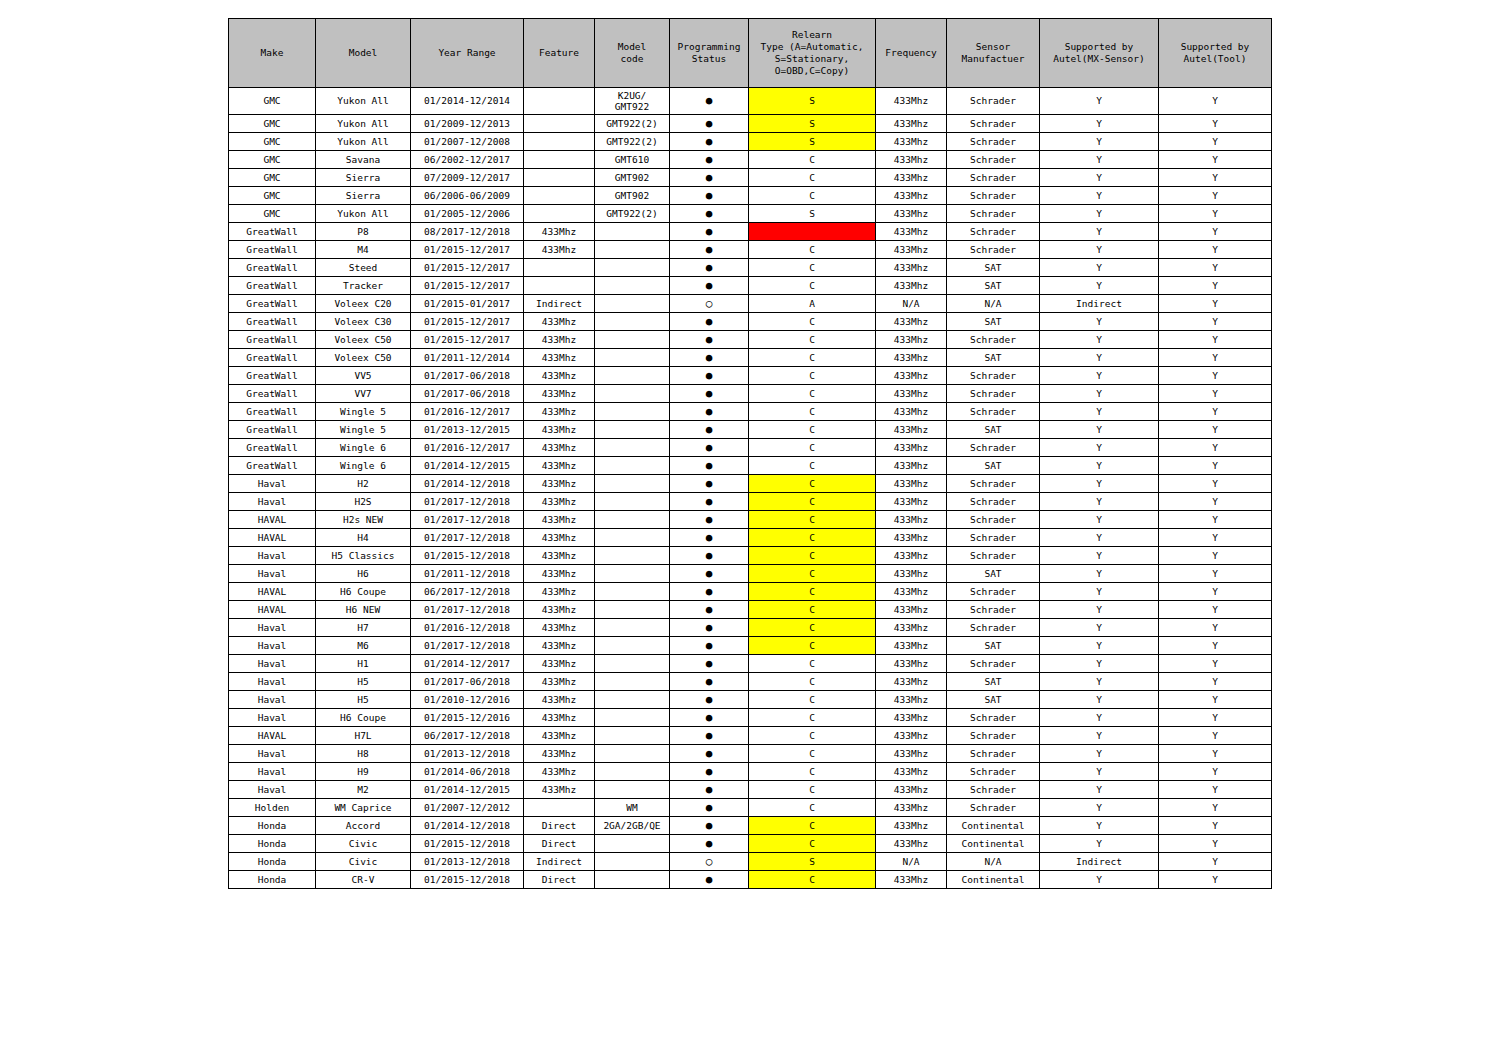| Make | Model | Year Range | Feature | Model code | Programming Status | Relearn Type (A=Automatic, S=Stationary, O=OBD,C=Copy) | Frequency | Sensor Manufactuer | Supported by Autel(MX-Sensor) | Supported by Autel(Tool) |
| --- | --- | --- | --- | --- | --- | --- | --- | --- | --- | --- |
| GMC | Yukon All | 01/2014-12/2014 | | K2UG/ GMT922 | | S | 433Mhz | Schrader | Y | Y |
| GMC | Yukon All | 01/2009-12/2013 | | GMT922(2) | | S | 433Mhz | Schrader | Y | Y |
| GMC | Yukon All | 01/2007-12/2008 | | GMT922(2) | | S | 433Mhz | Schrader | Y | Y |
| GMC | Savana | 06/2002-12/2017 | | GMT610 | | C | 433Mhz | Schrader | Y | Y |
| GMC | Sierra | 07/2009-12/2017 | | GMT902 | | C | 433Mhz | Schrader | Y | Y |
| GMC | Sierra | 06/2006-06/2009 | | GMT902 | | C | 433Mhz | Schrader | Y | Y |
| GMC | Yukon All | 01/2005-12/2006 | | GMT922(2) | | S | 433Mhz | Schrader | Y | Y |
| GreatWall | P8 | 08/2017-12/2018 | 433Mhz | | | C | 433Mhz | Schrader | Y | Y |
| GreatWall | M4 | 01/2015-12/2017 | 433Mhz | | | C | 433Mhz | Schrader | Y | Y |
| GreatWall | Steed | 01/2015-12/2017 | | | | C | 433Mhz | SAT | Y | Y |
| GreatWall | Tracker | 01/2015-12/2017 | | | | C | 433Mhz | SAT | Y | Y |
| GreatWall | Voleex C20 | 01/2015-01/2017 | Indirect | | | A | N/A | N/A | Indirect | Y |
| GreatWall | Voleex C30 | 01/2015-12/2017 | 433Mhz | | | C | 433Mhz | SAT | Y | Y |
| GreatWall | Voleex C50 | 01/2015-12/2017 | 433Mhz | | | C | 433Mhz | Schrader | Y | Y |
| GreatWall | Voleex C50 | 01/2011-12/2014 | 433Mhz | | | C | 433Mhz | SAT | Y | Y |
| GreatWall | VV5 | 01/2017-06/2018 | 433Mhz | | | C | 433Mhz | Schrader | Y | Y |
| GreatWall | VV7 | 01/2017-06/2018 | 433Mhz | | | C | 433Mhz | Schrader | Y | Y |
| GreatWall | Wingle 5 | 01/2016-12/2017 | 433Mhz | | | C | 433Mhz | Schrader | Y | Y |
| GreatWall | Wingle 5 | 01/2013-12/2015 | 433Mhz | | | C | 433Mhz | SAT | Y | Y |
| GreatWall | Wingle 6 | 01/2016-12/2017 | 433Mhz | | | C | 433Mhz | Schrader | Y | Y |
| GreatWall | Wingle 6 | 01/2014-12/2015 | 433Mhz | | | C | 433Mhz | SAT | Y | Y |
| Haval | H2 | 01/2014-12/2018 | 433Mhz | | | C | 433Mhz | Schrader | Y | Y |
| Haval | H2S | 01/2017-12/2018 | 433Mhz | | | C | 433Mhz | Schrader | Y | Y |
| HAVAL | H2s NEW | 01/2017-12/2018 | 433Mhz | | | C | 433Mhz | Schrader | Y | Y |
| HAVAL | H4 | 01/2017-12/2018 | 433Mhz | | | C | 433Mhz | Schrader | Y | Y |
| Haval | H5 Classics | 01/2015-12/2018 | 433Mhz | | | C | 433Mhz | Schrader | Y | Y |
| Haval | H6 | 01/2011-12/2018 | 433Mhz | | | C | 433Mhz | SAT | Y | Y |
| HAVAL | H6 Coupe | 06/2017-12/2018 | 433Mhz | | | C | 433Mhz | Schrader | Y | Y |
| HAVAL | H6 NEW | 01/2017-12/2018 | 433Mhz | | | C | 433Mhz | Schrader | Y | Y |
| Haval | H7 | 01/2016-12/2018 | 433Mhz | | | C | 433Mhz | Schrader | Y | Y |
| Haval | M6 | 01/2017-12/2018 | 433Mhz | | | C | 433Mhz | SAT | Y | Y |
| Haval | H1 | 01/2014-12/2017 | 433Mhz | | | C | 433Mhz | Schrader | Y | Y |
| Haval | H5 | 01/2017-06/2018 | 433Mhz | | | C | 433Mhz | SAT | Y | Y |
| Haval | H5 | 01/2010-12/2016 | 433Mhz | | | C | 433Mhz | SAT | Y | Y |
| Haval | H6 Coupe | 01/2015-12/2016 | 433Mhz | | | C | 433Mhz | Schrader | Y | Y |
| HAVAL | H7L | 06/2017-12/2018 | 433Mhz | | | C | 433Mhz | Schrader | Y | Y |
| Haval | H8 | 01/2013-12/2018 | 433Mhz | | | C | 433Mhz | Schrader | Y | Y |
| Haval | H9 | 01/2014-06/2018 | 433Mhz | | | C | 433Mhz | Schrader | Y | Y |
| Haval | M2 | 01/2014-12/2015 | 433Mhz | | | C | 433Mhz | Schrader | Y | Y |
| Holden | WM Caprice | 01/2007-12/2012 | | WM | | C | 433Mhz | Schrader | Y | Y |
| Honda | Accord | 01/2014-12/2018 | Direct | 2GA/2GB/QE | | C | 433Mhz | Continental | Y | Y |
| Honda | Civic | 01/2015-12/2018 | Direct | | | C | 433Mhz | Continental | Y | Y |
| Honda | Civic | 01/2013-12/2018 | Indirect | | | S | N/A | N/A | Indirect | Y |
| Honda | CR-V | 01/2015-12/2018 | Direct | | | C | 433Mhz | Continental | Y | Y |